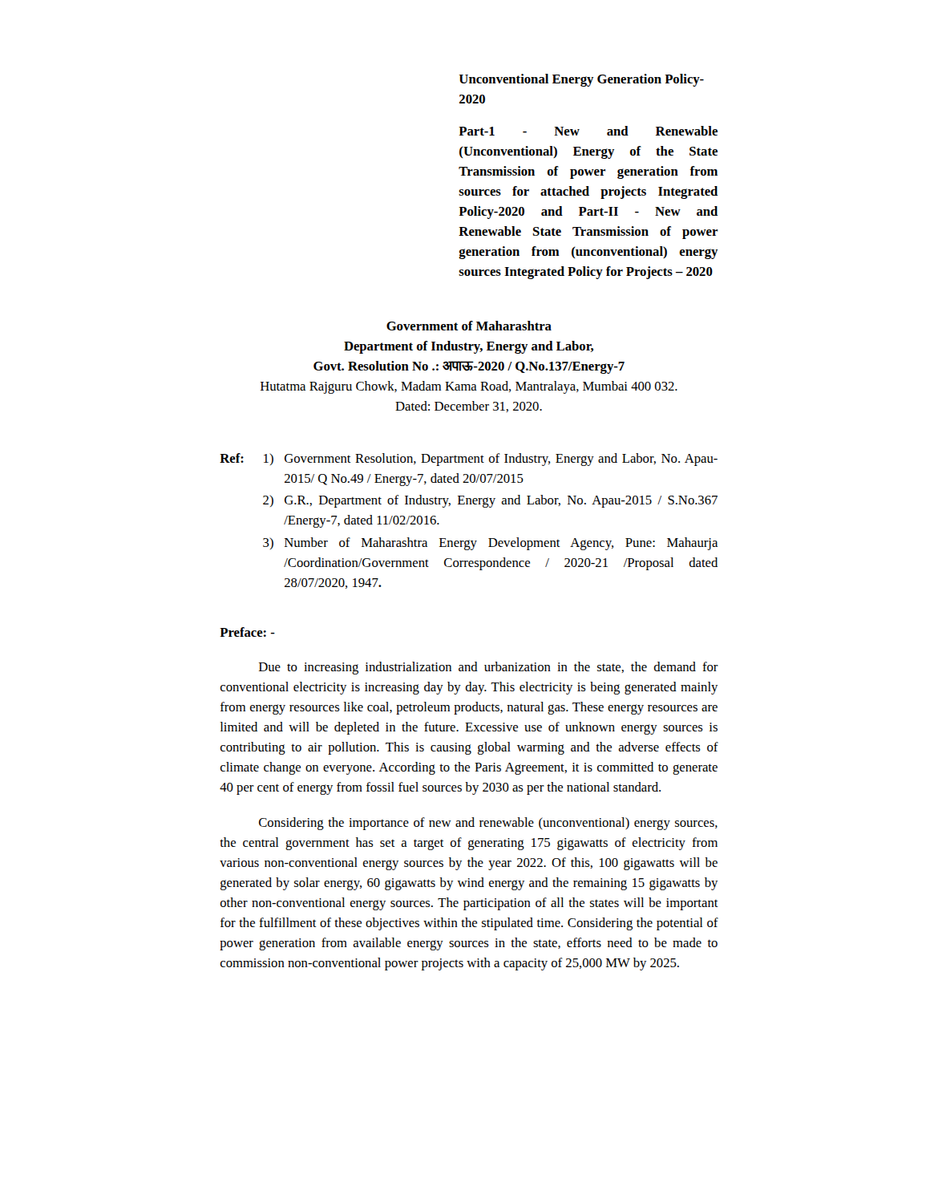Unconventional Energy Generation Policy-2020
Part-1 - New and Renewable (Unconventional) Energy of the State Transmission of power generation from sources for attached projects Integrated Policy-2020 and Part-II - New and Renewable State Transmission of power generation from (unconventional) energy sources Integrated Policy for Projects – 2020
Government of Maharashtra
Department of Industry, Energy and Labor,
Govt. Resolution No .: अपाऊ-2020 / Q.No.137/Energy-7
Hutatma Rajguru Chowk, Madam Kama Road, Mantralaya, Mumbai 400 032.
Dated: December 31, 2020.
| Ref: | 1) | Government Resolution, Department of Industry, Energy and Labor, No. Apau-2015/ Q No.49 / Energy-7, dated 20/07/2015 |
| | 2) | G.R., Department of Industry, Energy and Labor, No. Apau-2015 / S.No.367 /Energy-7, dated 11/02/2016. |
| | 3) | Number of Maharashtra Energy Development Agency, Pune: Mahaurja /Coordination/Government Correspondence / 2020-21 /Proposal dated 28/07/2020, 1947 . |
Preface: -
Due to increasing industrialization and urbanization in the state, the demand for conventional electricity is increasing day by day. This electricity is being generated mainly from energy resources like coal, petroleum products, natural gas. These energy resources are limited and will be depleted in the future. Excessive use of unknown energy sources is contributing to air pollution. This is causing global warming and the adverse effects of climate change on everyone. According to the Paris Agreement, it is committed to generate 40 per cent of energy from fossil fuel sources by 2030 as per the national standard.
Considering the importance of new and renewable (unconventional) energy sources, the central government has set a target of generating 175 gigawatts of electricity from various non-conventional energy sources by the year 2022. Of this, 100 gigawatts will be generated by solar energy, 60 gigawatts by wind energy and the remaining 15 gigawatts by other non-conventional energy sources. The participation of all the states will be important for the fulfillment of these objectives within the stipulated time. Considering the potential of power generation from available energy sources in the state, efforts need to be made to commission non-conventional power projects with a capacity of 25,000 MW by 2025.